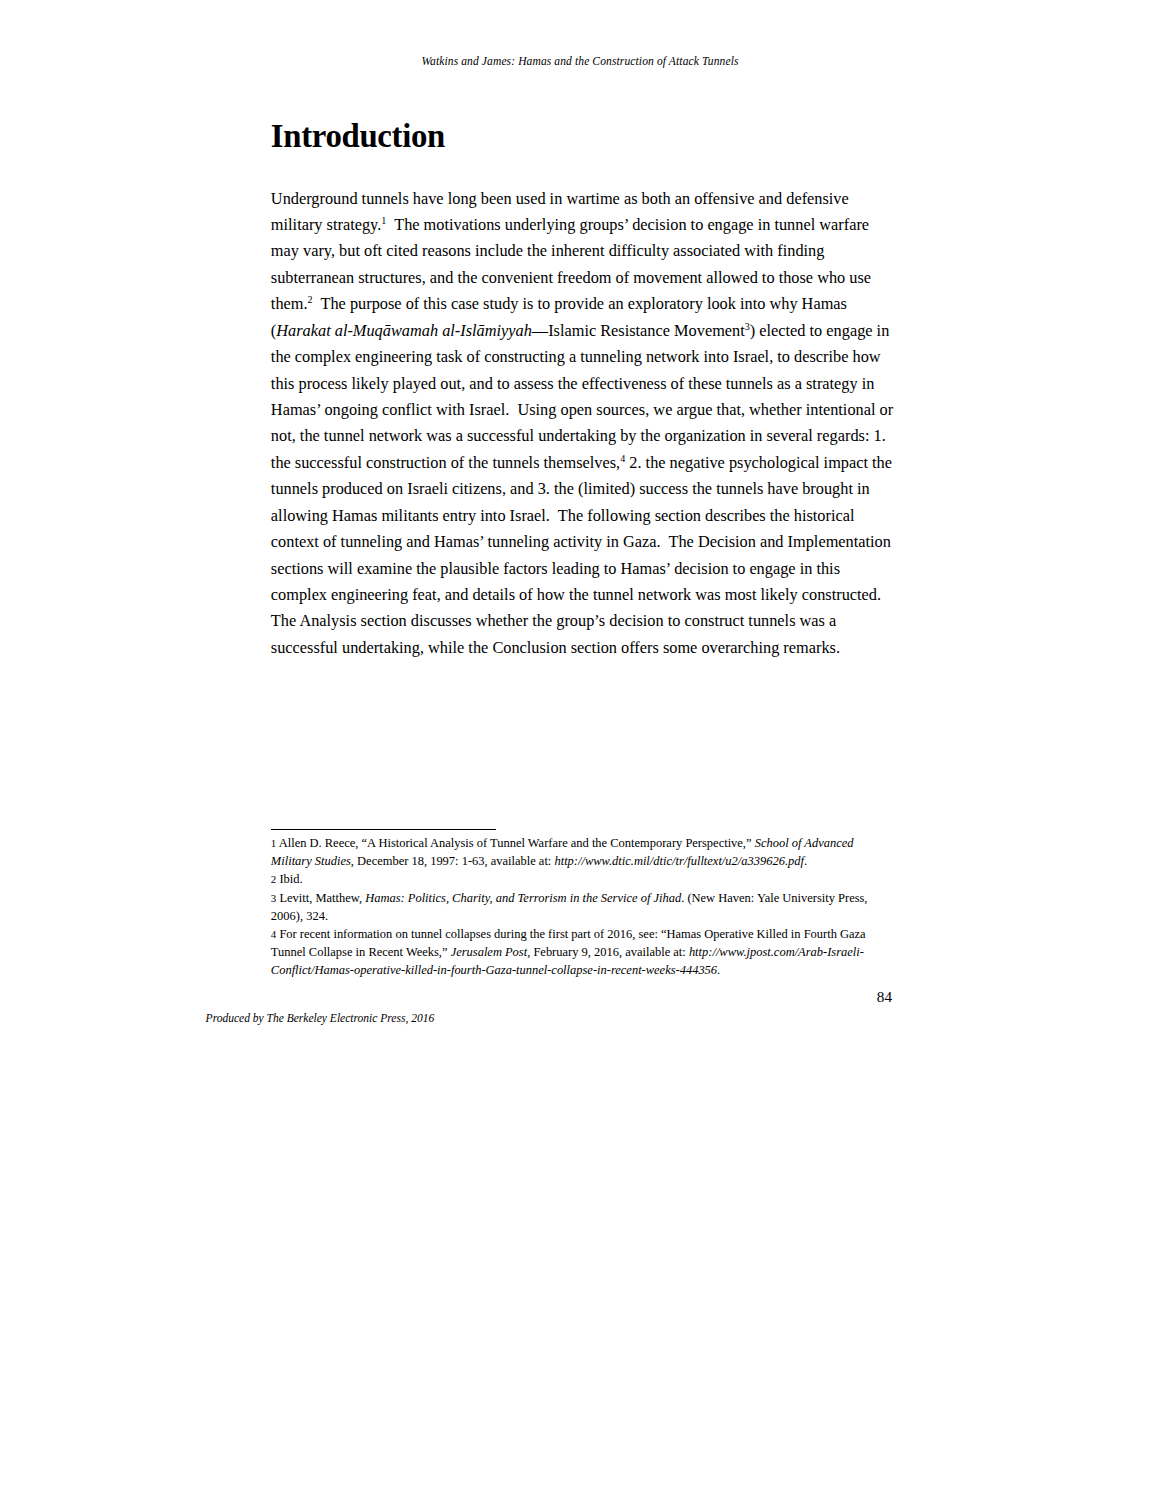Watkins and James: Hamas and the Construction of Attack Tunnels
Introduction
Underground tunnels have long been used in wartime as both an offensive and defensive military strategy.1 The motivations underlying groups’ decision to engage in tunnel warfare may vary, but oft cited reasons include the inherent difficulty associated with finding subterranean structures, and the convenient freedom of movement allowed to those who use them.2 The purpose of this case study is to provide an exploratory look into why Hamas (Harakat al-Muqāwamah al-Islāmiyyah—Islamic Resistance Movement3) elected to engage in the complex engineering task of constructing a tunneling network into Israel, to describe how this process likely played out, and to assess the effectiveness of these tunnels as a strategy in Hamas’ ongoing conflict with Israel. Using open sources, we argue that, whether intentional or not, the tunnel network was a successful undertaking by the organization in several regards: 1. the successful construction of the tunnels themselves,4 2. the negative psychological impact the tunnels produced on Israeli citizens, and 3. the (limited) success the tunnels have brought in allowing Hamas militants entry into Israel. The following section describes the historical context of tunneling and Hamas’ tunneling activity in Gaza. The Decision and Implementation sections will examine the plausible factors leading to Hamas’ decision to engage in this complex engineering feat, and details of how the tunnel network was most likely constructed. The Analysis section discusses whether the group’s decision to construct tunnels was a successful undertaking, while the Conclusion section offers some overarching remarks.
1 Allen D. Reece, “A Historical Analysis of Tunnel Warfare and the Contemporary Perspective,” School of Advanced Military Studies, December 18, 1997: 1-63, available at: http://www.dtic.mil/dtic/tr/fulltext/u2/a339626.pdf.
2 Ibid.
3 Levitt, Matthew, Hamas: Politics, Charity, and Terrorism in the Service of Jihad. (New Haven: Yale University Press, 2006), 324.
4 For recent information on tunnel collapses during the first part of 2016, see: “Hamas Operative Killed in Fourth Gaza Tunnel Collapse in Recent Weeks,” Jerusalem Post, February 9, 2016, available at: http://www.jpost.com/Arab-Israeli-Conflict/Hamas-operative-killed-in-fourth-Gaza-tunnel-collapse-in-recent-weeks-444356.
84
Produced by The Berkeley Electronic Press, 2016